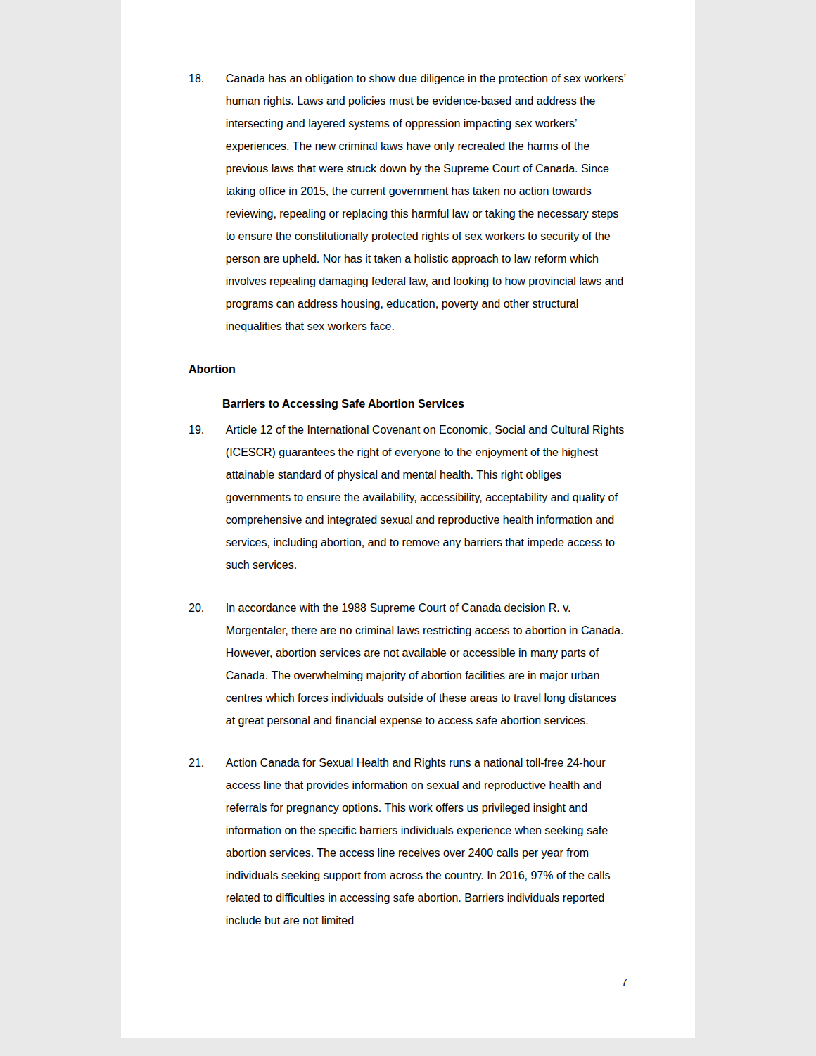18. Canada has an obligation to show due diligence in the protection of sex workers’ human rights. Laws and policies must be evidence-based and address the intersecting and layered systems of oppression impacting sex workers’ experiences. The new criminal laws have only recreated the harms of the previous laws that were struck down by the Supreme Court of Canada. Since taking office in 2015, the current government has taken no action towards reviewing, repealing or replacing this harmful law or taking the necessary steps to ensure the constitutionally protected rights of sex workers to security of the person are upheld. Nor has it taken a holistic approach to law reform which involves repealing damaging federal law, and looking to how provincial laws and programs can address housing, education, poverty and other structural inequalities that sex workers face.
Abortion
Barriers to Accessing Safe Abortion Services
19. Article 12 of the International Covenant on Economic, Social and Cultural Rights (ICESCR) guarantees the right of everyone to the enjoyment of the highest attainable standard of physical and mental health. This right obliges governments to ensure the availability, accessibility, acceptability and quality of comprehensive and integrated sexual and reproductive health information and services, including abortion, and to remove any barriers that impede access to such services.
20. In accordance with the 1988 Supreme Court of Canada decision R. v. Morgentaler, there are no criminal laws restricting access to abortion in Canada. However, abortion services are not available or accessible in many parts of Canada. The overwhelming majority of abortion facilities are in major urban centres which forces individuals outside of these areas to travel long distances at great personal and financial expense to access safe abortion services.
21. Action Canada for Sexual Health and Rights runs a national toll-free 24-hour access line that provides information on sexual and reproductive health and referrals for pregnancy options. This work offers us privileged insight and information on the specific barriers individuals experience when seeking safe abortion services. The access line receives over 2400 calls per year from individuals seeking support from across the country. In 2016, 97% of the calls related to difficulties in accessing safe abortion. Barriers individuals reported include but are not limited
7